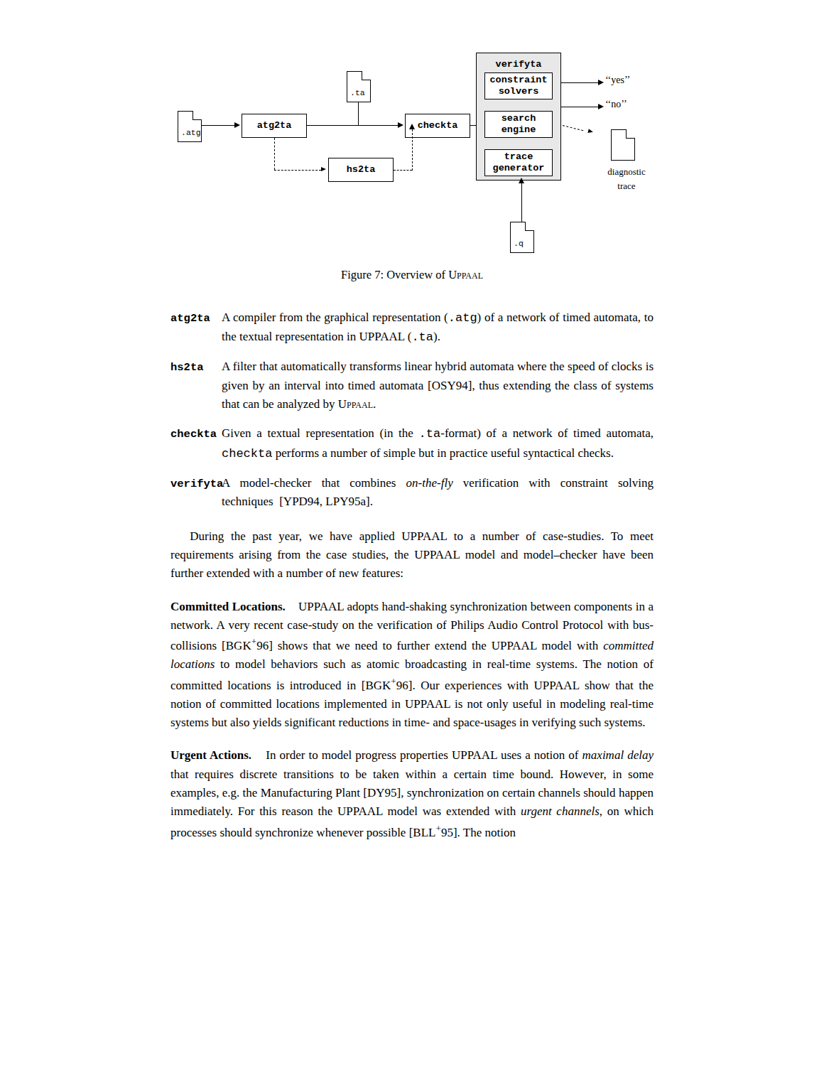verifyta
constraint
solvers
search
engine
trace
generator
.atg
atg2ta
.ta
hs2ta
checkta
.q
diagnostic
trace
‘‘yes’’
‘‘no’’
Figure 7: Overview of Uppaal
atg2ta A compiler from the graphical representation (.atg) of a network of timed automata, to the textual representation in UPPAAL (.ta).
hs2ta A filter that automatically transforms linear hybrid automata where the speed of clocks is given by an interval into timed automata [OSY94], thus extending the class of systems that can be analyzed by Uppaal.
checkta Given a textual representation (in the .ta-format) of a network of timed automata, checkta performs a number of simple but in practice useful syntactical checks.
verifyta A model-checker that combines on-the-fly verification with constraint solving techniques [YPD94, LPY95a].
During the past year, we have applied UPPAAL to a number of case-studies. To meet requirements arising from the case studies, the UPPAAL model and model–checker have been further extended with a number of new features:
Committed Locations. UPPAAL adopts hand-shaking synchronization between components in a network. A very recent case-study on the verification of Philips Audio Control Protocol with bus-collisions [BGK+96] shows that we need to further extend the UPPAAL model with committed locations to model behaviors such as atomic broadcasting in real-time systems. The notion of committed locations is introduced in [BGK+96]. Our experiences with UPPAAL show that the notion of committed locations implemented in UPPAAL is not only useful in modeling real-time systems but also yields significant reductions in time- and space-usages in verifying such systems.
Urgent Actions. In order to model progress properties UPPAAL uses a notion of maximal delay that requires discrete transitions to be taken within a certain time bound. However, in some examples, e.g. the Manufacturing Plant [DY95], synchronization on certain channels should happen immediately. For this reason the UPPAAL model was extended with urgent channels, on which processes should synchronize whenever possible [BLL+95]. The notion